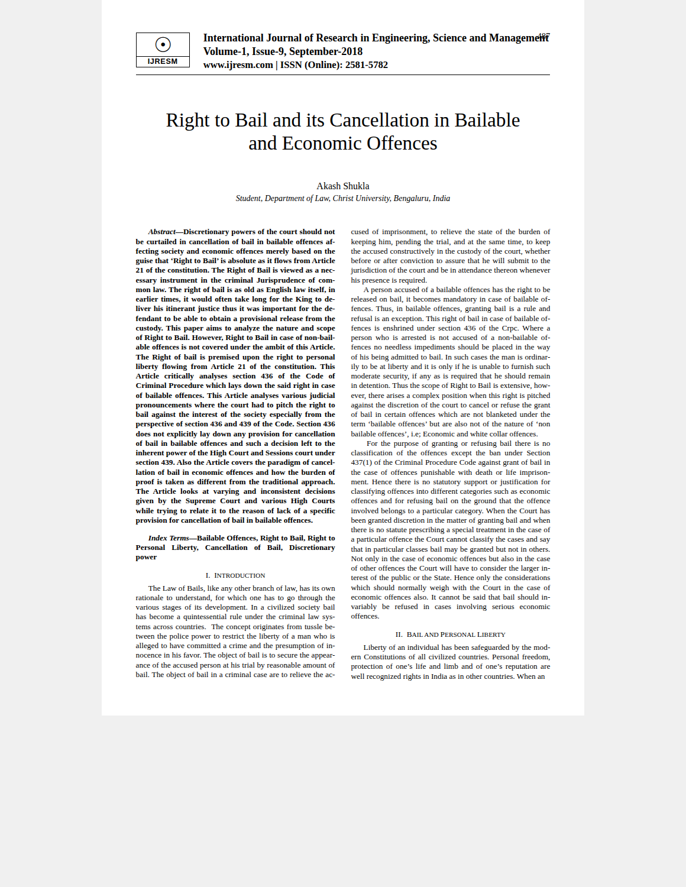487
☉ IJRESM
International Journal of Research in Engineering, Science and Management
Volume-1, Issue-9, September-2018
www.ijresm.com | ISSN (Online): 2581-5782
Right to Bail and its Cancellation in Bailable
and Economic Offences
Akash Shukla
Student, Department of Law, Christ University, Bengaluru, India
Abstract—Discretionary powers of the court should not be curtailed in cancellation of bail in bailable offences affecting society and economic offences merely based on the guise that ‘Right to Bail’ is absolute as it flows from Article 21 of the constitution. The Right of Bail is viewed as a necessary instrument in the criminal Jurisprudence of common law. The right of bail is as old as English law itself, in earlier times, it would often take long for the King to deliver his itinerant justice thus it was important for the defendant to be able to obtain a provisional release from the custody. This paper aims to analyze the nature and scope of Right to Bail. However, Right to Bail in case of non-bailable offences is not covered under the ambit of this Article. The Right of bail is premised upon the right to personal liberty flowing from Article 21 of the constitution. This Article critically analyses section 436 of the Code of Criminal Procedure which lays down the said right in case of bailable offences. This Article analyses various judicial pronouncements where the court had to pitch the right to bail against the interest of the society especially from the perspective of section 436 and 439 of the Code. Section 436 does not explicitly lay down any provision for cancellation of bail in bailable offences and such a decision left to the inherent power of the High Court and Sessions court under section 439. Also the Article covers the paradigm of cancellation of bail in economic offences and how the burden of proof is taken as different from the traditional approach. The Article looks at varying and inconsistent decisions given by the Supreme Court and various High Courts while trying to relate it to the reason of lack of a specific provision for cancellation of bail in bailable offences.
Index Terms—Bailable Offences, Right to Bail, Right to Personal Liberty, Cancellation of Bail, Discretionary power
I. INTRODUCTION
The Law of Bails, like any other branch of law, has its own rationale to understand, for which one has to go through the various stages of its development. In a civilized society bail has become a quintessential rule under the criminal law systems across countries. The concept originates from tussle between the police power to restrict the liberty of a man who is alleged to have committed a crime and the presumption of innocence in his favor. The object of bail is to secure the appearance of the accused person at his trial by reasonable amount of bail. The object of bail in a criminal case are to relieve the accused of imprisonment, to relieve the state of the burden of keeping him, pending the trial, and at the same time, to keep the accused constructively in the custody of the court, whether before or after conviction to assure that he will submit to the jurisdiction of the court and be in attendance thereon whenever his presence is required.
A person accused of a bailable offences has the right to be released on bail, it becomes mandatory in case of bailable offences. Thus, in bailable offences, granting bail is a rule and refusal is an exception. This right of bail in case of bailable offences is enshrined under section 436 of the Crpc. Where a person who is arrested is not accused of a non-bailable offences no needless impediments should be placed in the way of his being admitted to bail. In such cases the man is ordinarily to be at liberty and it is only if he is unable to furnish such moderate security, if any as is required that he should remain in detention. Thus the scope of Right to Bail is extensive, however, there arises a complex position when this right is pitched against the discretion of the court to cancel or refuse the grant of bail in certain offences which are not blanketed under the term ‘bailable offences’ but are also not of the nature of ‘non bailable offences’, i.e; Economic and white collar offences.
For the purpose of granting or refusing bail there is no classification of the offences except the ban under Section 437(1) of the Criminal Procedure Code against grant of bail in the case of offences punishable with death or life imprisonment. Hence there is no statutory support or justification for classifying offences into different categories such as economic offences and for refusing bail on the ground that the offence involved belongs to a particular category. When the Court has been granted discretion in the matter of granting bail and when there is no statute prescribing a special treatment in the case of a particular offence the Court cannot classify the cases and say that in particular classes bail may be granted but not in others. Not only in the case of economic offences but also in the case of other offences the Court will have to consider the larger interest of the public or the State. Hence only the considerations which should normally weigh with the Court in the case of economic offences also. It cannot be said that bail should invariably be refused in cases involving serious economic offences.
II. BAIL AND PERSONAL LIBERTY
Liberty of an individual has been safeguarded by the modern Constitutions of all civilized countries. Personal freedom, protection of one’s life and limb and of one’s reputation are well recognized rights in India as in other countries. When an